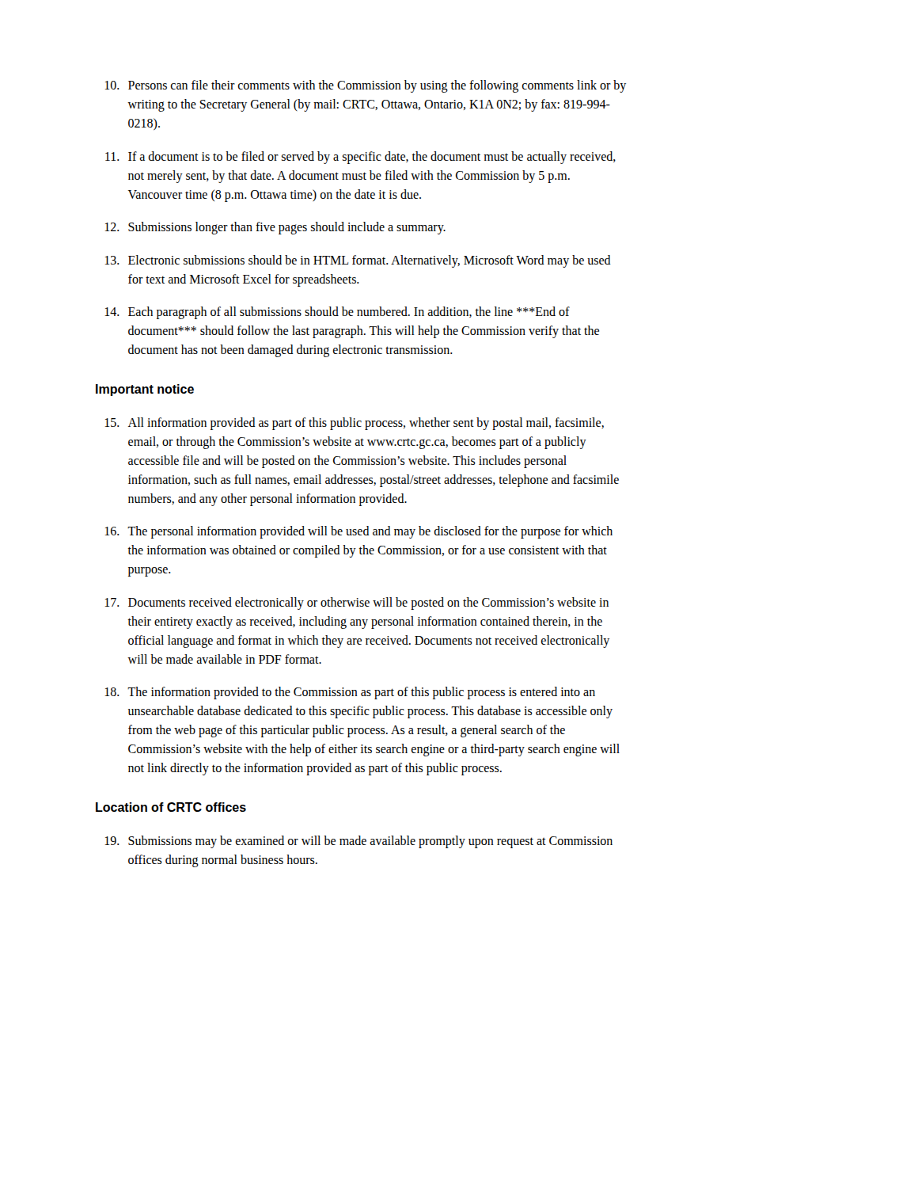Persons can file their comments with the Commission by using the following comments link or by writing to the Secretary General (by mail: CRTC, Ottawa, Ontario, K1A 0N2; by fax: 819-994-0218).
If a document is to be filed or served by a specific date, the document must be actually received, not merely sent, by that date. A document must be filed with the Commission by 5 p.m. Vancouver time (8 p.m. Ottawa time) on the date it is due.
Submissions longer than five pages should include a summary.
Electronic submissions should be in HTML format. Alternatively, Microsoft Word may be used for text and Microsoft Excel for spreadsheets.
Each paragraph of all submissions should be numbered. In addition, the line ***End of document*** should follow the last paragraph. This will help the Commission verify that the document has not been damaged during electronic transmission.
Important notice
All information provided as part of this public process, whether sent by postal mail, facsimile, email, or through the Commission’s website at www.crtc.gc.ca, becomes part of a publicly accessible file and will be posted on the Commission’s website. This includes personal information, such as full names, email addresses, postal/street addresses, telephone and facsimile numbers, and any other personal information provided.
The personal information provided will be used and may be disclosed for the purpose for which the information was obtained or compiled by the Commission, or for a use consistent with that purpose.
Documents received electronically or otherwise will be posted on the Commission’s website in their entirety exactly as received, including any personal information contained therein, in the official language and format in which they are received. Documents not received electronically will be made available in PDF format.
The information provided to the Commission as part of this public process is entered into an unsearchable database dedicated to this specific public process. This database is accessible only from the web page of this particular public process. As a result, a general search of the Commission’s website with the help of either its search engine or a third-party search engine will not link directly to the information provided as part of this public process.
Location of CRTC offices
Submissions may be examined or will be made available promptly upon request at Commission offices during normal business hours.